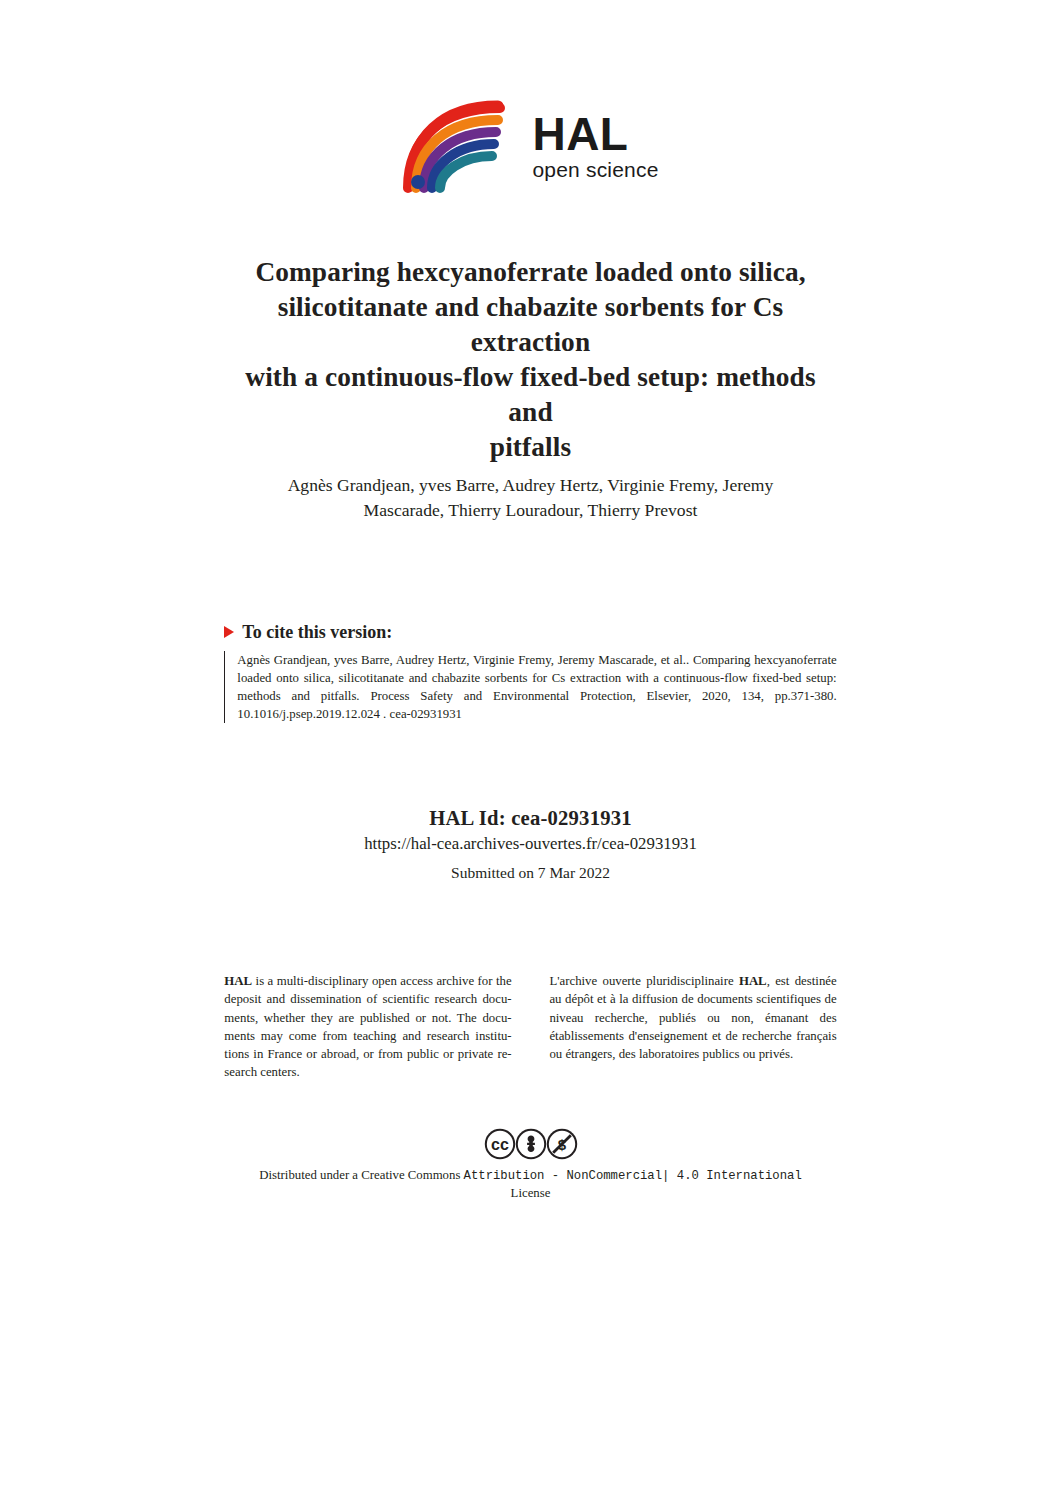HAL open science
Comparing hexcyanoferrate loaded onto silica,
silicotitanate and chabazite sorbents for Cs extraction
with a continuous-flow fixed-bed setup: methods and
pitfalls
Agnès Grandjean, yves Barre, Audrey Hertz, Virginie Fremy, Jeremy
Mascarade, Thierry Louradour, Thierry Prevost
To cite this version:
Agnès Grandjean, yves Barre, Audrey Hertz, Virginie Fremy, Jeremy Mascarade, et al.. Comparing hexcyanoferrate loaded onto silica, silicotitanate and chabazite sorbents for Cs extraction with a continuous-flow fixed-bed setup: methods and pitfalls. Process Safety and Environmental Protection, Elsevier, 2020, 134, pp.371-380. 10.1016/j.psep.2019.12.024 . cea-02931931
HAL Id: cea-02931931
https://hal-cea.archives-ouvertes.fr/cea-02931931
Submitted on 7 Mar 2022
HAL is a multi-disciplinary open access archive for the deposit and dissemination of scientific research documents, whether they are published or not. The documents may come from teaching and research institutions in France or abroad, or from public or private research centers.
L'archive ouverte pluridisciplinaire HAL, est destinée au dépôt et à la diffusion de documents scientifiques de niveau recherche, publiés ou non, émanant des établissements d'enseignement et de recherche français ou étrangers, des laboratoires publics ou privés.
cc $
Distributed under a Creative Commons Attribution - NonCommercial| 4.0 International
License